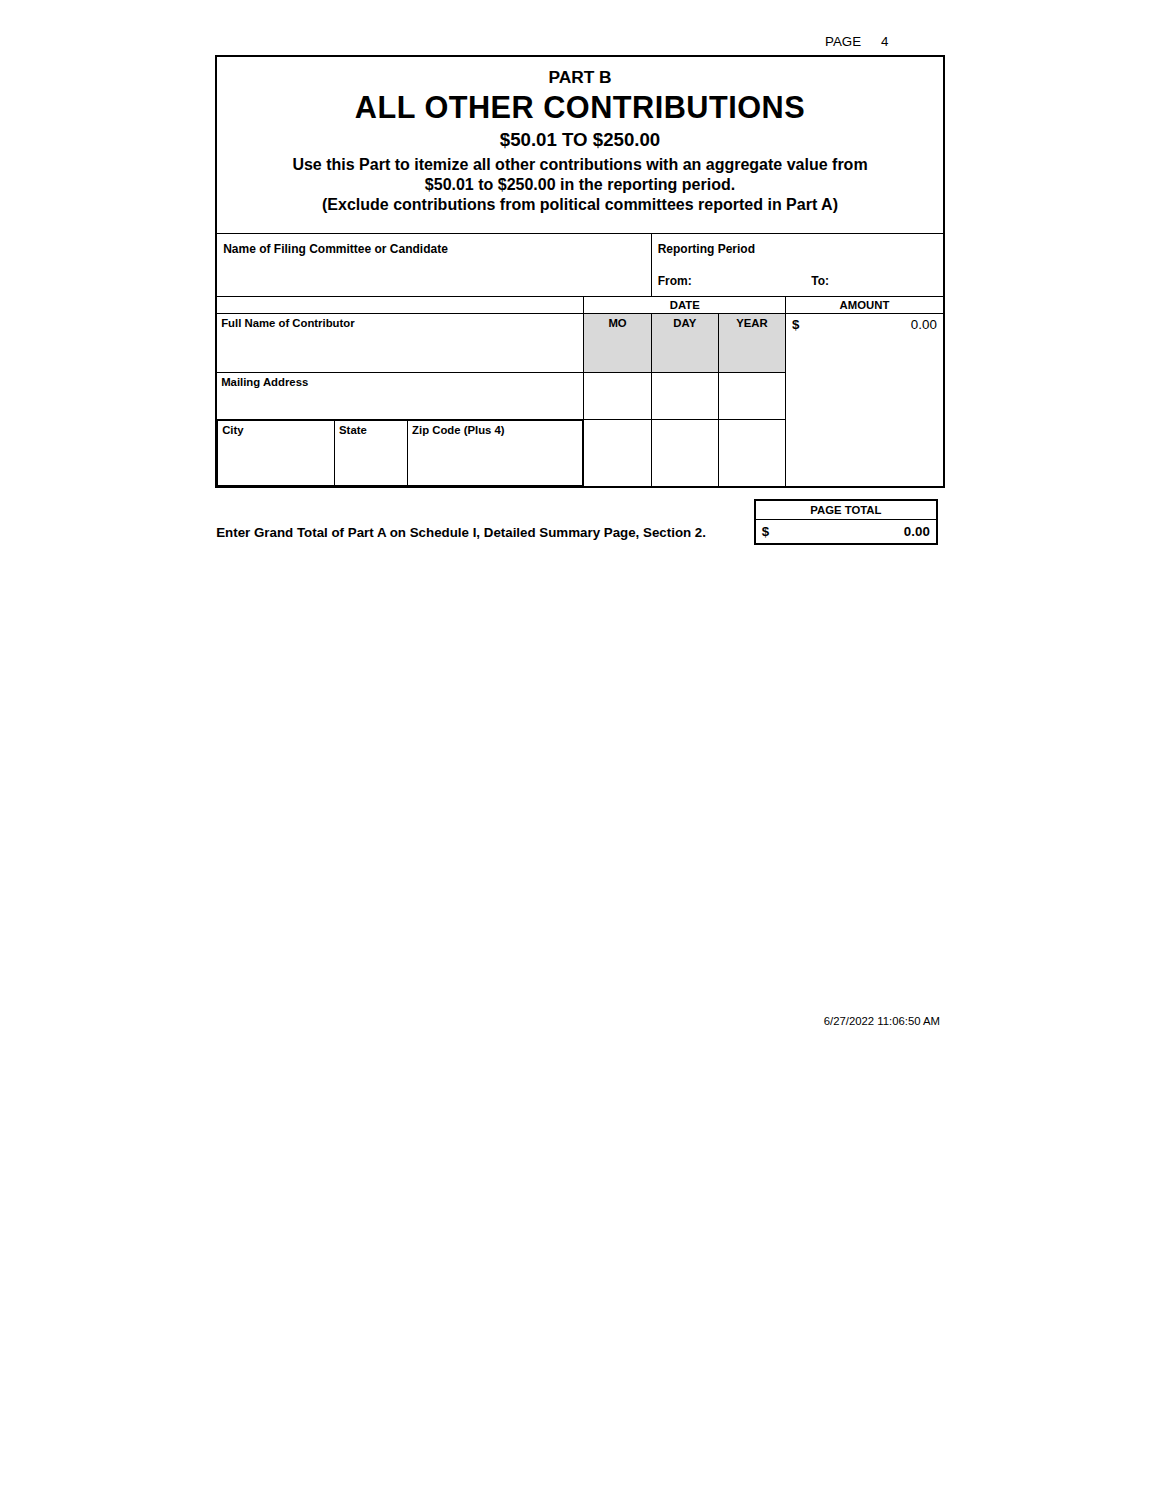PAGE 4
| PART B ALL OTHER CONTRIBUTIONS $50.01 TO $250.00 Use this Part to itemize all other contributions with an aggregate value from $50.01 to $250.00 in the reporting period. (Exclude contributions from political committees reported in Part A) |
| Name of Filing Committee or Candidate | Reporting Period From: To: |
| | DATE | AMOUNT |
| Full Name of Contributor | MO | DAY | YEAR | $ 0.00 |
| Mailing Address | | | |
| / City / State / Zip Code (Plus 4) / | | | |
| Enter Grand Total of Part A on Schedule I, Detailed Summary Page, Section 2. | PAGE TOTAL $ 0.00 |
6/27/2022 11:06:50 AM